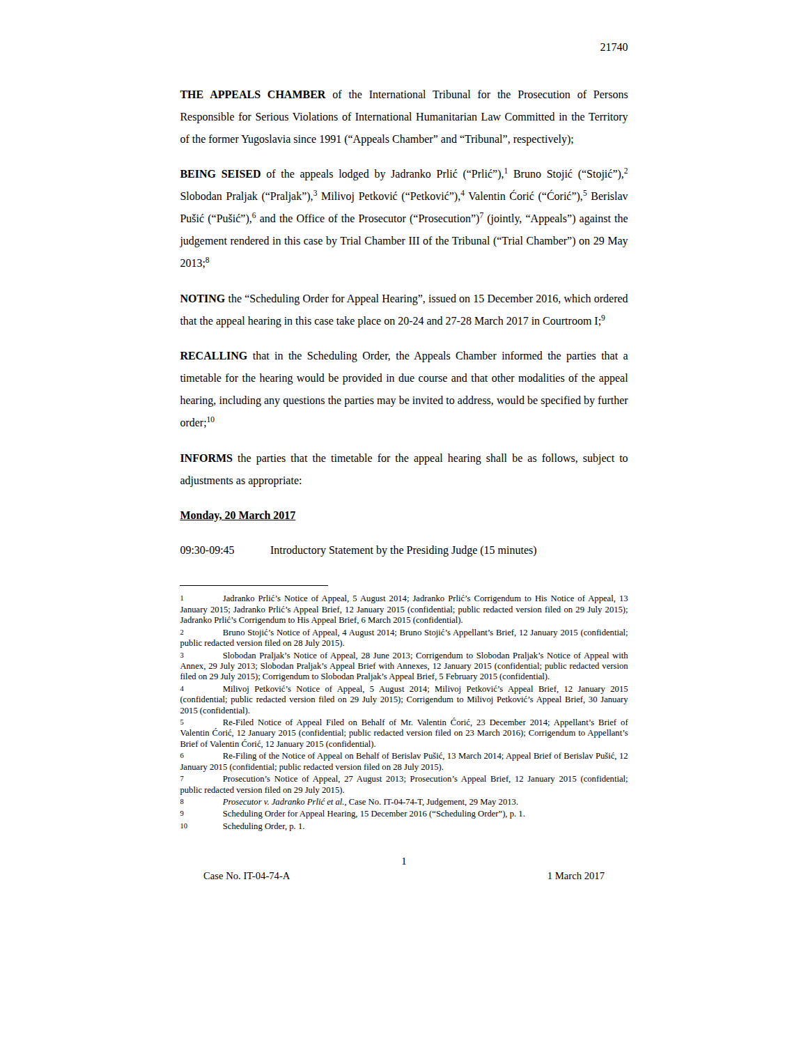21740
THE APPEALS CHAMBER of the International Tribunal for the Prosecution of Persons Responsible for Serious Violations of International Humanitarian Law Committed in the Territory of the former Yugoslavia since 1991 (“Appeals Chamber” and “Tribunal”, respectively);
BEING SEISED of the appeals lodged by Jadranko Prlić (“Prlić”),1 Bruno Stojić (“Stojić”),2 Slobodan Praljak (“Praljak”),3 Milivoj Petković (“Petković”),4 Valentin Ćorić (“Ćorić”),5 Berislav Pušić (“Pušić”),6 and the Office of the Prosecutor (“Prosecution”)7 (jointly, “Appeals”) against the judgement rendered in this case by Trial Chamber III of the Tribunal (“Trial Chamber”) on 29 May 2013;8
NOTING the “Scheduling Order for Appeal Hearing”, issued on 15 December 2016, which ordered that the appeal hearing in this case take place on 20-24 and 27-28 March 2017 in Courtroom I;9
RECALLING that in the Scheduling Order, the Appeals Chamber informed the parties that a timetable for the hearing would be provided in due course and that other modalities of the appeal hearing, including any questions the parties may be invited to address, would be specified by further order;10
INFORMS the parties that the timetable for the appeal hearing shall be as follows, subject to adjustments as appropriate:
Monday, 20 March 2017
09:30-09:45 Introductory Statement by the Presiding Judge (15 minutes)
1 Jadranko Prlić’s Notice of Appeal, 5 August 2014; Jadranko Prlić’s Corrigendum to His Notice of Appeal, 13 January 2015; Jadranko Prlić’s Appeal Brief, 12 January 2015 (confidential; public redacted version filed on 29 July 2015); Jadranko Prlić’s Corrigendum to His Appeal Brief, 6 March 2015 (confidential).
2 Bruno Stojić’s Notice of Appeal, 4 August 2014; Bruno Stojić’s Appellant’s Brief, 12 January 2015 (confidential; public redacted version filed on 28 July 2015).
3 Slobodan Praljak’s Notice of Appeal, 28 June 2013; Corrigendum to Slobodan Praljak’s Notice of Appeal with Annex, 29 July 2013; Slobodan Praljak’s Appeal Brief with Annexes, 12 January 2015 (confidential; public redacted version filed on 29 July 2015); Corrigendum to Slobodan Praljak’s Appeal Brief, 5 February 2015 (confidential).
4 Milivoj Petković’s Notice of Appeal, 5 August 2014; Milivoj Petković’s Appeal Brief, 12 January 2015 (confidential; public redacted version filed on 29 July 2015); Corrigendum to Milivoj Petković’s Appeal Brief, 30 January 2015 (confidential).
5 Re-Filed Notice of Appeal Filed on Behalf of Mr. Valentin Ćorić, 23 December 2014; Appellant’s Brief of Valentin Ćorić, 12 January 2015 (confidential; public redacted version filed on 23 March 2016); Corrigendum to Appellant’s Brief of Valentin Ćorić, 12 January 2015 (confidential).
6 Re-Filing of the Notice of Appeal on Behalf of Berislav Pušić, 13 March 2014; Appeal Brief of Berislav Pušić, 12 January 2015 (confidential; public redacted version filed on 28 July 2015).
7 Prosecution’s Notice of Appeal, 27 August 2013; Prosecution’s Appeal Brief, 12 January 2015 (confidential; public redacted version filed on 29 July 2015).
8 Prosecutor v. Jadranko Prlić et al., Case No. IT-04-74-T, Judgement, 29 May 2013.
9 Scheduling Order for Appeal Hearing, 15 December 2016 (“Scheduling Order”), p. 1.
10 Scheduling Order, p. 1.
1
Case No. IT-04-74-A 1 March 2017